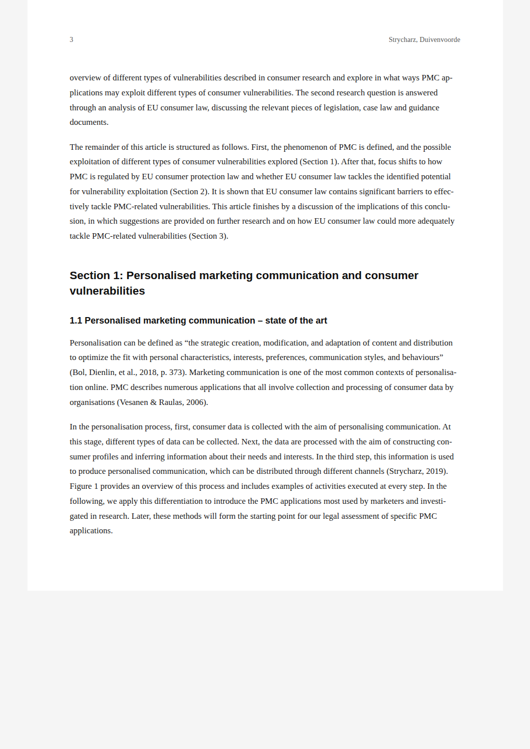3 Strycharz, Duivenvoorde
overview of different types of vulnerabilities described in consumer research and explore in what ways PMC applications may exploit different types of consumer vulnerabilities. The second research question is answered through an analysis of EU consumer law, discussing the relevant pieces of legislation, case law and guidance documents.
The remainder of this article is structured as follows. First, the phenomenon of PMC is defined, and the possible exploitation of different types of consumer vulnerabilities explored (Section 1). After that, focus shifts to how PMC is regulated by EU consumer protection law and whether EU consumer law tackles the identified potential for vulnerability exploitation (Section 2). It is shown that EU consumer law contains significant barriers to effectively tackle PMC-related vulnerabilities. This article finishes by a discussion of the implications of this conclusion, in which suggestions are provided on further research and on how EU consumer law could more adequately tackle PMC-related vulnerabilities (Section 3).
Section 1: Personalised marketing communication and consumer vulnerabilities
1.1 Personalised marketing communication – state of the art
Personalisation can be defined as “the strategic creation, modification, and adaptation of content and distribution to optimize the fit with personal characteristics, interests, preferences, communication styles, and behaviours” (Bol, Dienlin, et al., 2018, p. 373). Marketing communication is one of the most common contexts of personalisation online. PMC describes numerous applications that all involve collection and processing of consumer data by organisations (Vesanen & Raulas, 2006).
In the personalisation process, first, consumer data is collected with the aim of personalising communication. At this stage, different types of data can be collected. Next, the data are processed with the aim of constructing consumer profiles and inferring information about their needs and interests. In the third step, this information is used to produce personalised communication, which can be distributed through different channels (Strycharz, 2019). Figure 1 provides an overview of this process and includes examples of activities executed at every step. In the following, we apply this differentiation to introduce the PMC applications most used by marketers and investigated in research. Later, these methods will form the starting point for our legal assessment of specific PMC applications.